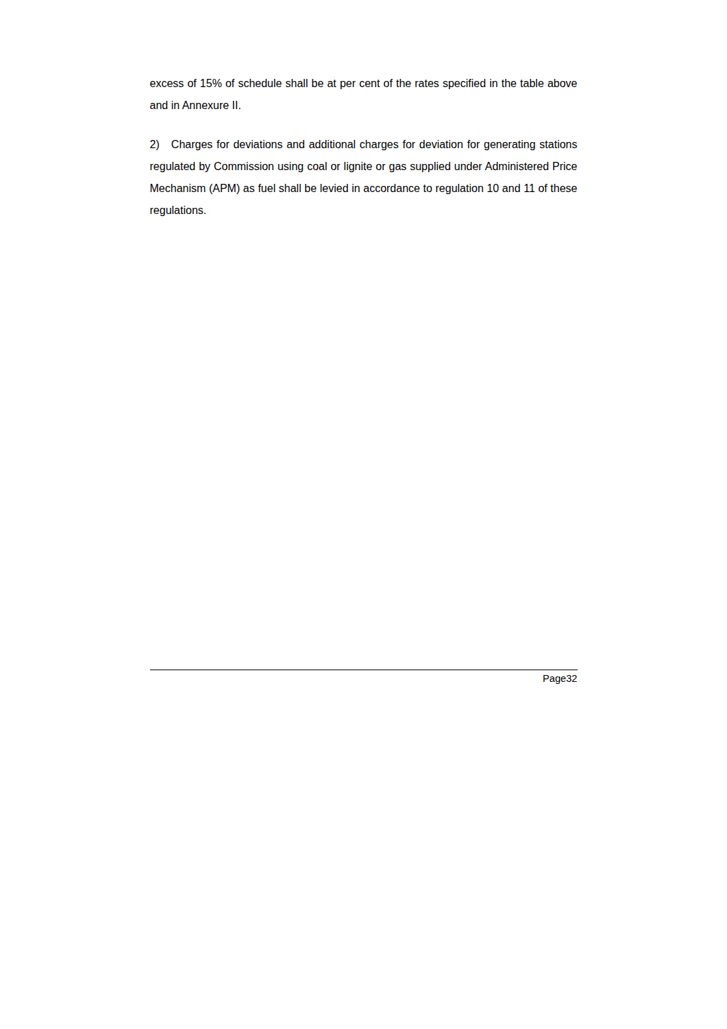excess of 15% of schedule shall be at per cent of the rates specified in the table above and in Annexure II.
2) Charges for deviations and additional charges for deviation for generating stations regulated by Commission using coal or lignite or gas supplied under Administered Price Mechanism (APM) as fuel shall be levied in accordance to regulation 10 and 11 of these regulations.
Page32